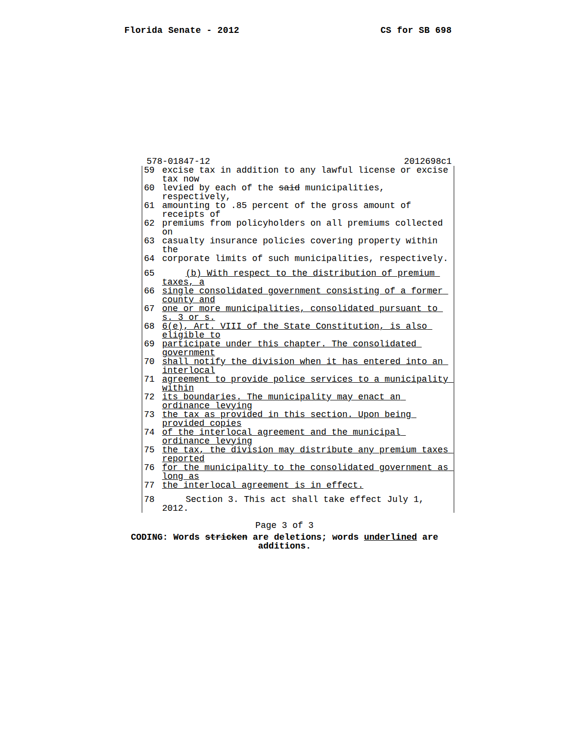Florida Senate - 2012 CS for SB 698
578-01847-12 2012698c1
59 excise tax in addition to any lawful license or excise tax now
60 levied by each of the said municipalities, respectively,
61 amounting to .85 percent of the gross amount of receipts of
62 premiums from policyholders on all premiums collected on
63 casualty insurance policies covering property within the
64 corporate limits of such municipalities, respectively.
65 (b) With respect to the distribution of premium taxes, a
66 single consolidated government consisting of a former county and
67 one or more municipalities, consolidated pursuant to s. 3 or s.
686(e), Art. VIII of the State Constitution, is also eligible to
69 participate under this chapter. The consolidated government
70 shall notify the division when it has entered into an interlocal
71 agreement to provide police services to a municipality within
72 its boundaries. The municipality may enact an ordinance levying
73 the tax as provided in this section. Upon being provided copies
74 of the interlocal agreement and the municipal ordinance levying
75 the tax, the division may distribute any premium taxes reported
76 for the municipality to the consolidated government as long as
77 the interlocal agreement is in effect.
78 Section 3. This act shall take effect July 1, 2012.
Page 3 of 3
CODING: Words stricken are deletions; words underlined are additions.